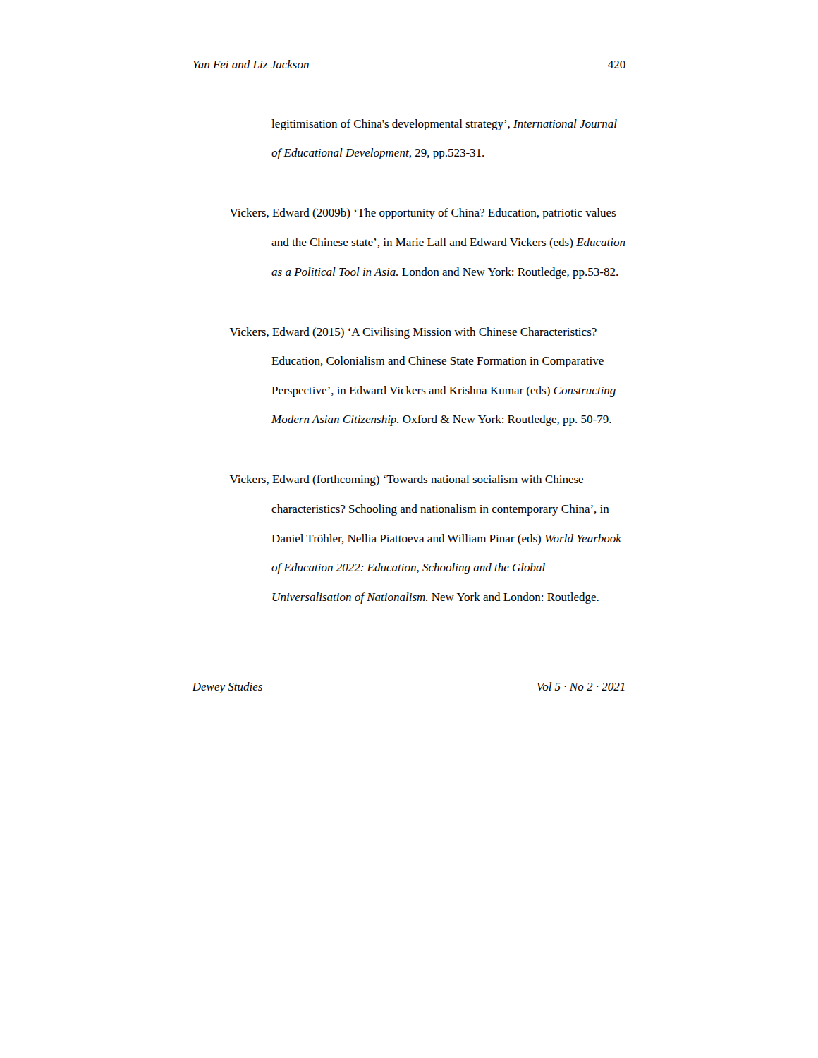Yan Fei and Liz Jackson 420
legitimisation of China's developmental strategy’, International Journal of Educational Development, 29, pp.523-31.
Vickers, Edward (2009b) ‘The opportunity of China? Education, patriotic values and the Chinese state’, in Marie Lall and Edward Vickers (eds) Education as a Political Tool in Asia. London and New York: Routledge, pp.53-82.
Vickers, Edward (2015) ‘A Civilising Mission with Chinese Characteristics? Education, Colonialism and Chinese State Formation in Comparative Perspective’, in Edward Vickers and Krishna Kumar (eds) Constructing Modern Asian Citizenship. Oxford & New York: Routledge, pp. 50-79.
Vickers, Edward (forthcoming) ‘Towards national socialism with Chinese characteristics? Schooling and nationalism in contemporary China’, in Daniel Tröhler, Nellia Piattoeva and William Pinar (eds) World Yearbook of Education 2022: Education, Schooling and the Global Universalisation of Nationalism. New York and London: Routledge.
Dewey Studies Vol 5 · No 2 · 2021